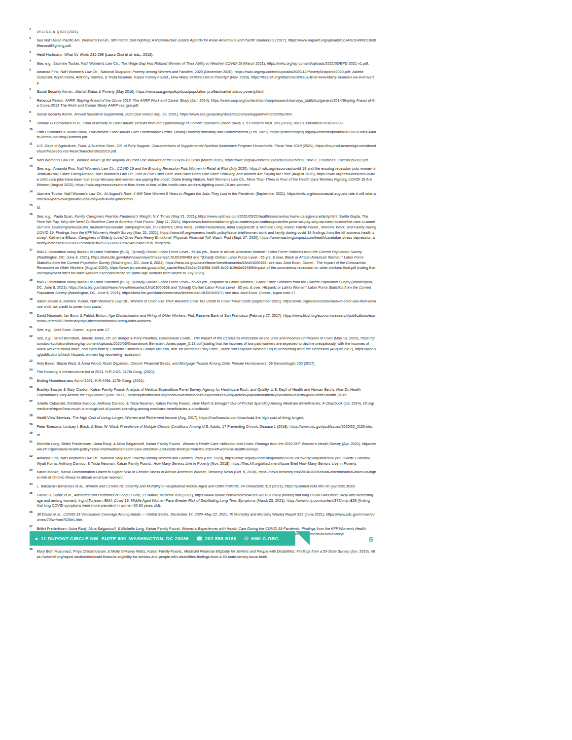29 U.S.C.A. § 621 (2021).
See Nat'l Asian Pacific Am. Women's Forum, Still Fierce, Still Fighting: A Reproductive Justice Agenda for Asian Americans and Pacific Islanders 3 (2017), https://www.napawf.org/uploads/1/1/4/9/114909119/stillfiercestillfighting.pdf.
Heidi Hartmann, What It's Worth 285-299 (Laura Choi et al. eds., 2015).
See, e.g., Jasmine Tucker, Nat'l Women's Law Ctr., The Wage Gap Has Robbed Women of Their Ability to Weather COVID-19 (March 2021), https://nwlc.org/wp-content/uploads/2021/03/EPD-2021-v1.pdf.
Amanda Fins, Nat'l Women's Law Ctr., National Snapshot: Poverty among Women and Families, 2020 (December 2020), https://nwlc.org/wp-content/uploads/2020/12/PovertySnapshot2020.pdf; Juliette Cubanski, Wyatt Koma, Anthony Damico, & Tricia Neuman, Kaiser Family Found., How Many Seniors Live in Poverty? (Nov. 2018), https://files.kff.org/attachment/Issue-Brief-How-Many-Seniors-Live-in-Poverty.
Social Security Admin., Marital Status & Poverty (May 2016), https://www.ssa.gov/policy/docs/population-profiles/marital-status-poverty.html.
Rebecca Perron, AARP, Staying Ahead of the Curve 2013: The AARP Work and Career Study (Jan. 2014), https://www.aarp.org/content/dam/aarp/research/surveys_statistics/general/2014/Staying-Ahead-of-the-Curve-2013-The-Work-and-Career-Study-AARP-res-gen.pdf.
Social Security Admin. Annual Statistical Supplement, 2020 (last visited Sep. 23, 2021), https://www.ssa.gov/policy/docs/statcomps/supplement/2020/5a.html.
Simone G Fernandes et al., Food Insecurity in Older Adults: Results from the Epidemiology of Chronic Diseases Cohort Study 3, 5 Frontiers Med. 203 (2018), doi:10.3389/fmed.2018.00203.
Patti Prunhuber & Vivian Kwok, Low-Income Older Adults Face Unaffordable Rents, Driving Housing Instability and Homelessness (Feb. 2021), https://justiceinaging.org/wp-content/uploads/2021/02/Older-Adults-Rental-Housing-Burdens.pdf.
U.S. Dep't of Agriculture, Food, & Nutrition Serv., Off. of Pol'y Support, Characteristics of Supplemental Nutrition Assistance Program Households: Fiscal Year 2019 (2021), https://fns-prod.azureedge.net/sites/default/files/resource-files/Characteristics2019.pdf.
Nat'l Women's Law Ctr., Women Make Up the Majority of Front Line Workers of the COVID-19 Crisis (March 2020), https://nwlc.org/wp-content/uploads/2020/05/final_NWLC_Frontlines_FactSheet-002.pdf.
See, e.g., Amanda Fins, Nat'l Women's Law Ctr., COVID-19 and the Ensuing Recession Puts Women in Retail at Risk (July 2020), https://nwlc.org/resources/covid-19-and-the-ensuing-recession-puts-women-in-retail-at-risk/; Claire Ewing-Nelson, Nat'l Women's Law Ctr., One in Five Child Care Jobs Have Been Lost Since February, and Women Are Paying the Price (August 2020), https://nwlc.org/resources/one-in-five-child-care-jobs-have-been-lost-since-february-and-women-are-paying-the-price/; Claire Ewing-Nelson, Nat'l Women's Law Ctr., More Than Three in Four of the Health Care Workers Fighting COVID-19 Are Women (August 2020), https://nwlc.org/resources/more-than-three-in-four-of-the-health-care-workers-fighting-covid-19-are-women/.
Jasmine Tucker, Nat'l Women's Law Ctr., At August's Rate, It Will Take Women 9 Years to Regain the Jobs They Lost in the Pandemic (September 2021), https://nwlc.org/resources/at-augusts-rate-it-will-take-women-9-years-to-regain-the-jobs-they-lost-in-the-pandemic/.
Id.
See, e.g., Paula Span, Family Caregivers Feel the Pandemic's Weight, N.Y. Times (May 21, 2021), https://www.nytimes.com/2021/05/21/health/coronavirus-home-caregivers-elderly.html; Sarita Gupta, The Price We Pay: Why We Need To Redefine Care in America, Ford Found. (May 11, 2021), https://www.fordfoundation.org/just-matters/just-matters/posts/the-price-we-pay-why-we-need-to-redefine-care-in-america/?utm_source=grantees&utm_medium=social&utm_campaign=Care_Fund&s=03; Usha Ranji , Brittni Frederiksen, Alina Salganicoff, & Michelle Long, Kaiser Family Found., Women, Work, and Family During COVID-19: Findings from the KFF Women's Health Survey (Mar. 21, 2021), https://www.kff.org/womens-health-policy/issue-brief/women-work-and-family-during-covid-19-findings-from-the-kff-womens-health-survey/; Katherine Ellison, Caregivers of Elderly Loved Ones Face Heavy Emotional, Physical, Financial Toll, Wash. Post (Sept. 27, 2020), https://www.washingtonpost.com/health/caretaker-stress-depression-anxiety-increases/2020/09/25/abd281f6-e933-11ea-97e0-94d2e46e759b_story.html.
NWLC calculation using Bureau of Labor Statistics (BLS), "(Unadj) Civilian Labor Force Level - 55-64 yrs., Black or African American Women" Labor Force Statistics from the Current Population Survey (Washington, DC: June 8, 2021), https://beta.bls.gov/dataViewer/view/timeseries/LNU01000463 and "(Unadj) Civilian Labor Force Level - 65 yrs. & over, Black or African American Women," Labor Force Statistics from the Current Population Survey (Washington, DC: June 8, 2021), https://beta.bls.gov/dataViewer/view/timeseries/LNU01000465; see also Joint Econ. Comm., The Impact of the Coronavirus Recession on Older Workers (August 2020), https://www.jec.senate.gov/public/_cache/files/25a2a42f-6458-4d59-8c02-b19e6e0146f9/impact-of-the-coronavirus-recession-on-older-workers-final.pdf (noting that unemployment rates for older workers exceeded those for prime-age workers from March to July 2020).
NWLC calculation using Bureau of Labor Statistics (BLS), "(Unadj) Civilian Labor Force Level - 55-59 yrs., Hispanic or Latino Women," Labor Force Statistics from the Current Population Survey (Washington, DC: June 8, 2021), https://beta.bls.gov/dataViewer/view/timeseries/LNU01000368 and "(Unadj) Civilian Labor Force Level - 65 yrs. & over, Hispanic or Latino Women" Labor Force Statistics from the Current Population Survey (Washington, DC: June 8, 2021), https://beta.bls.gov/dataViewer/view/timeseries/LNU01000371; see also Joint Econ. Comm., supra note 17.
Sarah Javaid & Jasmine Tucker, Nat'l Women's Law Ctr., Women of Color Use Their Advance Child Tax Credit to Cover Food Costs (September 2021), https://nwlc.org/resources/women-of-color-use-their-advance-child-tax-credit-to-cover-food-costs/.
David Neumark, Ian Burn, & Patrick Button, Age Discrimination and Hiring of Older Workers, Fed. Reserve Bank of San Francisco (February 27, 2017), https://www.frbsf.org/economicresearch/publications/economic-letter/2017/february/age-discriminationand-hiring-older-workers/.
See, e.g., Joint Econ. Comm., supra note 17.
See, e.g., Jared Bernstein, Janelle Jones, Ctr. on Budget & Pol'y Priorities, Groundwork Collab., The Impact of the COVID-19 Recession on the Jobs and Incomes of Persons of Color (May 13, 2020), https://groundworkcollaborative.org/wp-content/uploads/2020/05/Groundwork-Bernstein-Jones-paper_5.13.pdf (stating that the incomes of low-paid workers are expected to decline precipitously, with the incomes of Black workers falling more, and even faster); Chandra Childers & Gladys McLean, Inst. for Women's Pol'y Rsch., Black and Hispanic Women Lag in Recovering from the Recession (August 2017), https://iwpr.org/publications/black-hispanic-women-lag-recovering-recession/.
Amy Baker, Stacia West, & Anna Wood, Asset Depletion, Chronic Financial Stress, and Mortgage Trouble Among Older Female Homeowners, 59 Gerontologist 230 (2017).
The Housing is Infrastructure Act of 2021, H.R.2421, 117th Cong. (2021).
Ending Homelessness Act of 2021, H.R.4496, 117th Cong. (2021).
Bradley Sawyer & Gary Claxton, Kaiser Family Found. Analysis of Medical Expenditure Panel Survey, Agency for Healthcare Rsch. and Quality, U.S. Dep't of Health and Human Serv's, How Do Health Expenditures Vary Across the Population? (Dec. 2017), healthsystemtracker.org/chart-collection/health-expenditures-vary-across-population/#item-population-reports-good-better-health_2015.
Juliette Cubanski, Christina Swoope, Anthony Damico, & Tricia Neuman, Kaiser Family Found., How Much Is Enough? Out-of-Pocket Spending Among Medicare Beneficiaries: A Chartbook (Jul. 2014), kff.org/medicare/report/how-much-is-enough-out-of-pocket-spending-among-medicare-beneficiaries-a-chartbook/.
HealthView Services, The High Cost of Living Longer: Women and Retirement Income (Aug. 2017), https://hvsfinancial.com/download-the-high-cost-of-living-longer/.
Peter Boersma, Lindsey I. Black, & Brian W. Ward, Prevalence of Multiple Chronic Conditions Among U.S. Adults, 17 Preventing Chronic Disease 1 (2018), https://www.cdc.gov/pcd/issues/2020/20_0130.htm.
Id.
Michelle Long, Brittni Frederiksen, Usha Ranji, & Alina Salganicoff, Kaiser Family Found., Women's Health Care Utilization and Costs: Findings from the 2020 KFF Women's Health Survey (Apr. 2021), https://www.kff.org/womens-health-policy/issue-brief/womens-health-care-utilization-and-costs-findings-from-the-2020-kff-womens-health-survey/.
Amanda Fins, Nat'l Women's Law Ctr., National Snapshot: Poverty among Women and Families, 2020 (Dec. 2020), https://nwlc.org/wp-content/uploads/2020/12/PovertySnapshot2020.pdf; Juliette Cubanski, Wyatt Koma, Anthony Damico, & Tricia Neuman, Kaiser Family Found., How Many Seniors Live in Poverty (Nov. 2018), https://files.kff.org/attachment/Issue-Brief-How-Many-Seniors-Live-in-Poverty.
Karan Manke, Racial Discrimination Linked to Higher Risk of Chronic Illness in African American Women, Berkeley News (Oct. 5, 2018), https://news.berkeley.edu/2018/10/05/racial-discrimination-linked-to-higher-risk-of-chronic-illness-in-african-american-women/.
L. Balcázar-Hernández et al., Women and COVID-19: Severity and Mortality in Hospitalized Middle-Aged and Older Patients, 24 Climacteric 313 (2021), https://pubmed.ncbi.nlm.nih.gov/33513033/.
Carole H. Sudre et al., Attributes and Predictors of Long COVID, 27 Nature Medicine 626 (2021), https://www.nature.com/articles/s41591-021-01292-y (finding that long COVID was more likely with increasing age and among women); Ingrid Torjesen, BMJ, Covid-19: Middle Aged Women Face Greater Risk of Debilitating Long Term Symptoms (March 25, 2021), https://www.bmj.com/content/372/bmj.n829 (finding that long COVID symptoms were more prevalent in women 50-60 years old).
Jill Diesel et al., COVID-19 Vaccination Coverage Among Adults — United States, December 14, 2020–May 22, 2021, 70 Morbidity and Mortality Weekly Report 922 (June 2021), https://www.cdc.gov/mmwr/volumes/70/wr/mm7025e1.htm.
Brittni Frederiksen, Usha Ranji, Alina Salganicoff, & Michelle Long, Kaiser Family Found, Women's Experiences with Health Care During the COVID-19 Pandemic: Findings from the KFF Women's Health Survey (March 2021), https://www.kff.org/womens-health-policy/issue-brief/womens-experiences-with-health-care-during-the-covid-19-pandemic-findings-from-the-kff-womens-health-survey/.
Id.
Mary Beth Musumeci, Priya Chidambaram, & Molly O'Malley Watts, Kaiser Family Found., Medicaid Financial Eligibility for Seniors and People with Disabilities: Findings from a 50-State Survey (Jun. 2019), https://www.kff.org/report-section/medicaid-financial-eligibility-for-seniors-and-people-with-disabilities-findings-from-a-50-state-survey-issue-brief/.
●11 DUPONT CIRCLE NW SUITE 800 WASHINGTON, DC 20036 ☎202-588-5180 ☉NWLC.ORG
6